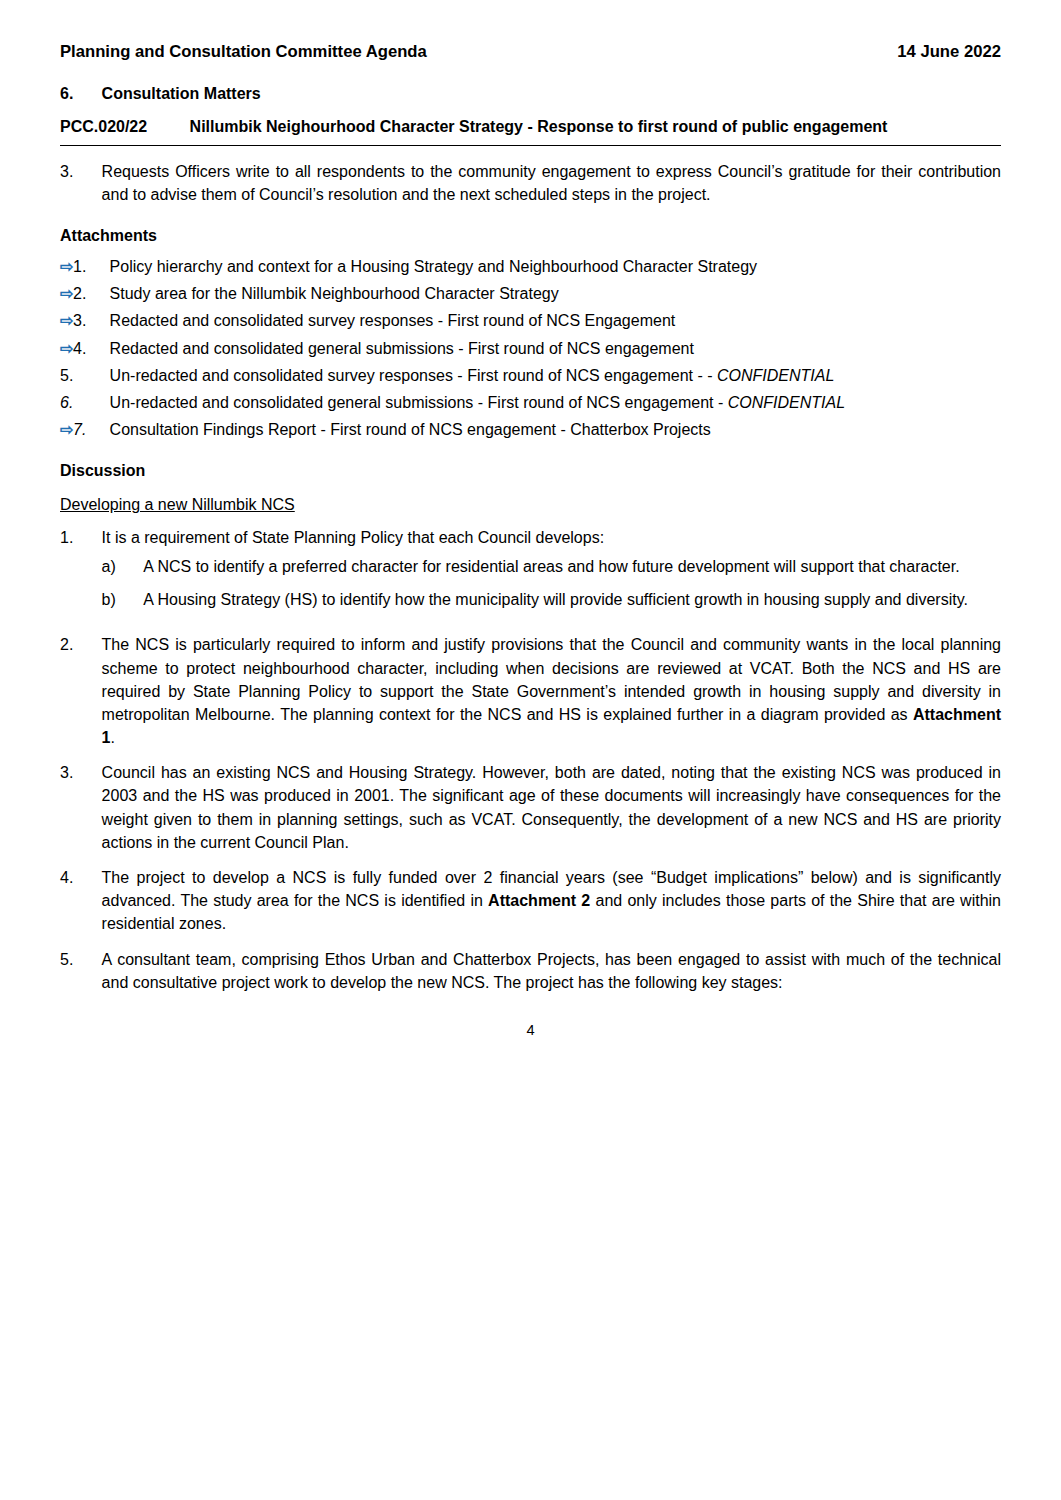Planning and Consultation Committee Agenda 14 June 2022
6. Consultation Matters
PCC.020/22 Nillumbik Neighourhood Character Strategy - Response to first round of public engagement
3.
Requests Officers write to all respondents to the community engagement to express Council’s gratitude for their contribution and to advise them of Council’s resolution and the next scheduled steps in the project.
Attachments
⇨1. Policy hierarchy and context for a Housing Strategy and Neighbourhood Character Strategy
⇨2. Study area for the Nillumbik Neighbourhood Character Strategy
⇨3. Redacted and consolidated survey responses - First round of NCS Engagement
⇨4. Redacted and consolidated general submissions - First round of NCS engagement
5. Un-redacted and consolidated survey responses - First round of NCS engagement - - CONFIDENTIAL
6. Un-redacted and consolidated general submissions - First round of NCS engagement - CONFIDENTIAL
⇨7. Consultation Findings Report - First round of NCS engagement - Chatterbox Projects
Discussion
Developing a new Nillumbik NCS
1.
It is a requirement of State Planning Policy that each Council develops:
a) A NCS to identify a preferred character for residential areas and how future development will support that character.
b) A Housing Strategy (HS) to identify how the municipality will provide sufficient growth in housing supply and diversity.
2.
The NCS is particularly required to inform and justify provisions that the Council and community wants in the local planning scheme to protect neighbourhood character, including when decisions are reviewed at VCAT. Both the NCS and HS are required by State Planning Policy to support the State Government’s intended growth in housing supply and diversity in metropolitan Melbourne. The planning context for the NCS and HS is explained further in a diagram provided as Attachment 1.
3.
Council has an existing NCS and Housing Strategy. However, both are dated, noting that the existing NCS was produced in 2003 and the HS was produced in 2001. The significant age of these documents will increasingly have consequences for the weight given to them in planning settings, such as VCAT. Consequently, the development of a new NCS and HS are priority actions in the current Council Plan.
4.
The project to develop a NCS is fully funded over 2 financial years (see “Budget implications” below) and is significantly advanced. The study area for the NCS is identified in Attachment 2 and only includes those parts of the Shire that are within residential zones.
5.
A consultant team, comprising Ethos Urban and Chatterbox Projects, has been engaged to assist with much of the technical and consultative project work to develop the new NCS. The project has the following key stages:
4